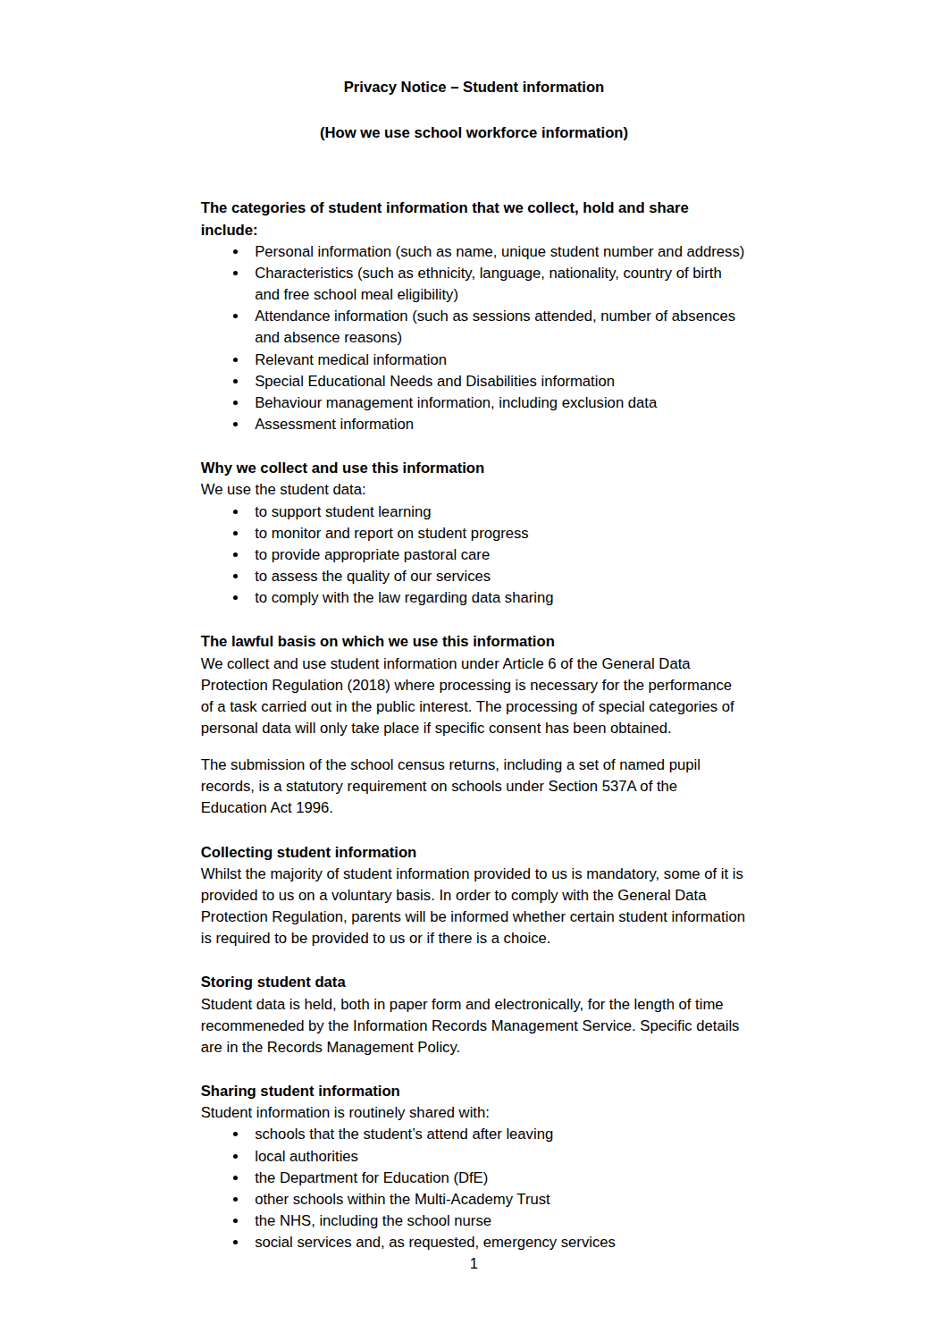Privacy Notice – Student information
(How we use school workforce information)
The categories of student information that we collect, hold and share include:
Personal information (such as name, unique student number and address)
Characteristics (such as ethnicity, language, nationality, country of birth and free school meal eligibility)
Attendance information (such as sessions attended, number of absences and absence reasons)
Relevant medical information
Special Educational Needs and Disabilities information
Behaviour management information, including exclusion data
Assessment information
Why we collect and use this information
We use the student data:
to support student learning
to monitor and report on student progress
to provide appropriate pastoral care
to assess the quality of our services
to comply with the law regarding data sharing
The lawful basis on which we use this information
We collect and use student information under Article 6 of the General Data Protection Regulation (2018) where processing is necessary for the performance of a task carried out in the public interest. The processing of special categories of personal data will only take place if specific consent has been obtained.
The submission of the school census returns, including a set of named pupil records, is a statutory requirement on schools under Section 537A of the Education Act 1996.
Collecting student information
Whilst the majority of student information provided to us is mandatory, some of it is provided to us on a voluntary basis. In order to comply with the General Data Protection Regulation, parents will be informed whether certain student information is required to be provided to us or if there is a choice.
Storing student data
Student data is held, both in paper form and electronically, for the length of time recommeneded by the Information Records Management Service. Specific details are in the Records Management Policy.
Sharing student information
Student information is routinely shared with:
schools that the student’s attend after leaving
local authorities
the Department for Education (DfE)
other schools within the Multi-Academy Trust
the NHS, including the school nurse
social services and, as requested, emergency services
1